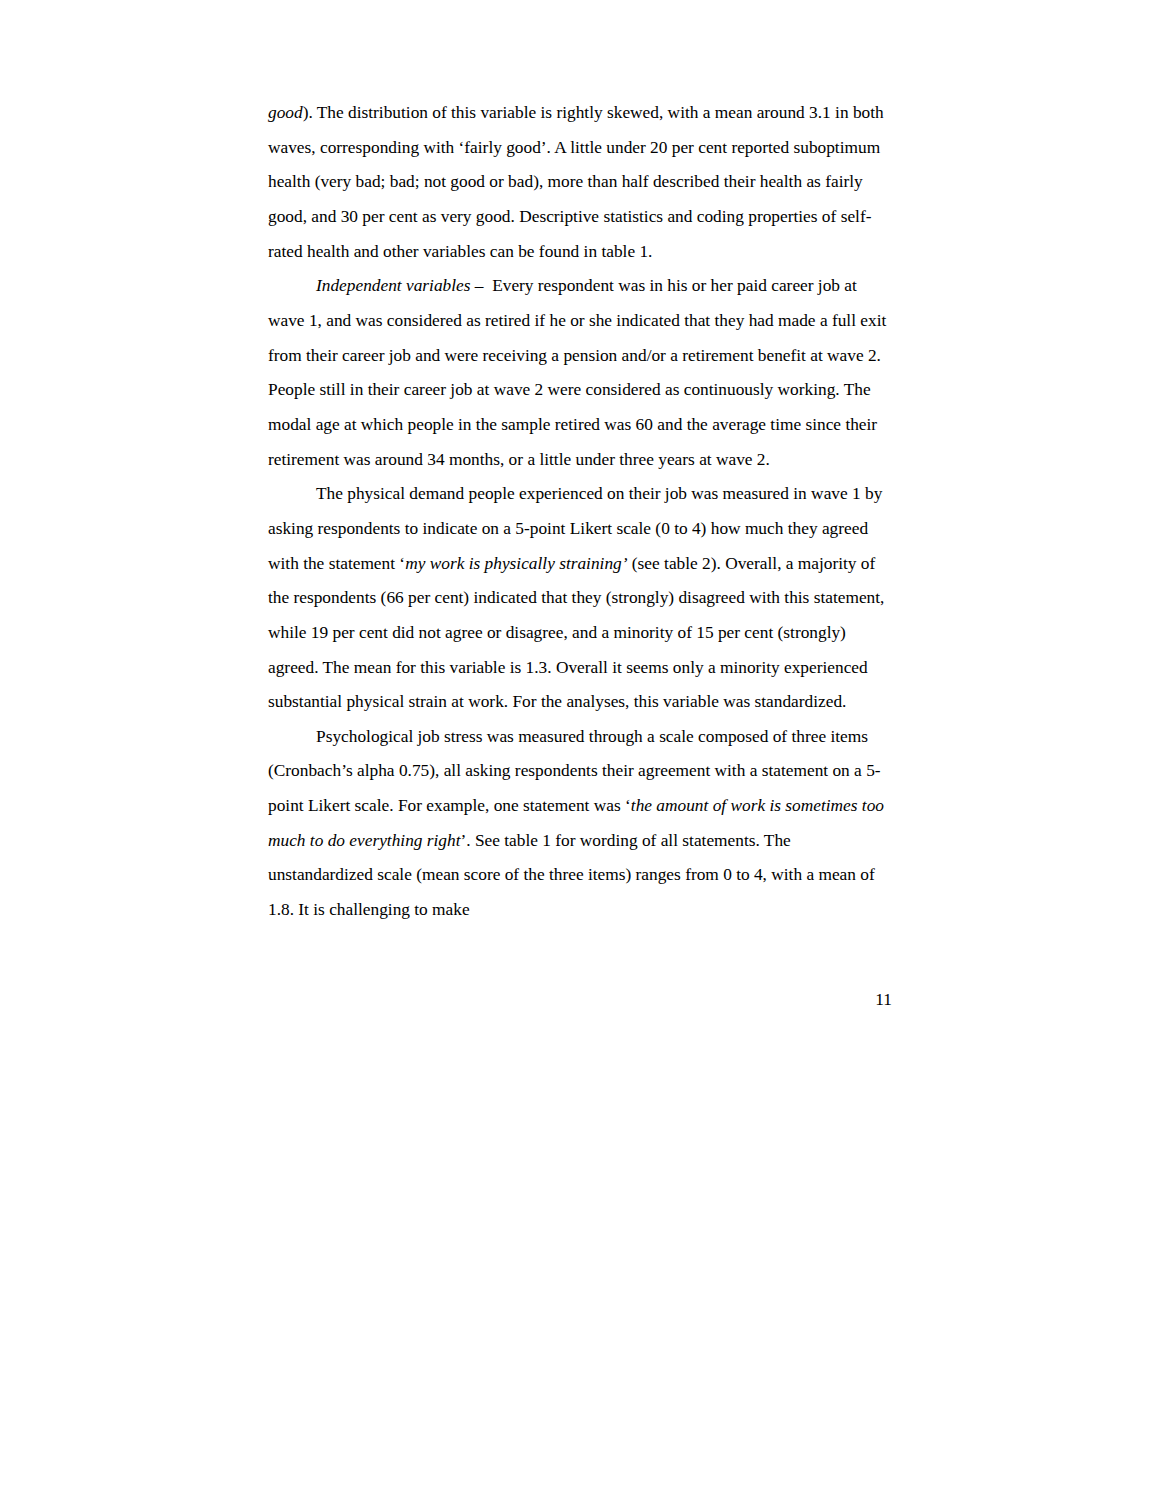good). The distribution of this variable is rightly skewed, with a mean around 3.1 in both waves, corresponding with ‘fairly good’. A little under 20 per cent reported suboptimum health (very bad; bad; not good or bad), more than half described their health as fairly good, and 30 per cent as very good. Descriptive statistics and coding properties of self-rated health and other variables can be found in table 1.
Independent variables – Every respondent was in his or her paid career job at wave 1, and was considered as retired if he or she indicated that they had made a full exit from their career job and were receiving a pension and/or a retirement benefit at wave 2. People still in their career job at wave 2 were considered as continuously working. The modal age at which people in the sample retired was 60 and the average time since their retirement was around 34 months, or a little under three years at wave 2.
The physical demand people experienced on their job was measured in wave 1 by asking respondents to indicate on a 5-point Likert scale (0 to 4) how much they agreed with the statement ‘my work is physically straining’ (see table 2). Overall, a majority of the respondents (66 per cent) indicated that they (strongly) disagreed with this statement, while 19 per cent did not agree or disagree, and a minority of 15 per cent (strongly) agreed. The mean for this variable is 1.3. Overall it seems only a minority experienced substantial physical strain at work. For the analyses, this variable was standardized.
Psychological job stress was measured through a scale composed of three items (Cronbach’s alpha 0.75), all asking respondents their agreement with a statement on a 5-point Likert scale. For example, one statement was ‘the amount of work is sometimes too much to do everything right’. See table 1 for wording of all statements. The unstandardized scale (mean score of the three items) ranges from 0 to 4, with a mean of 1.8. It is challenging to make
11